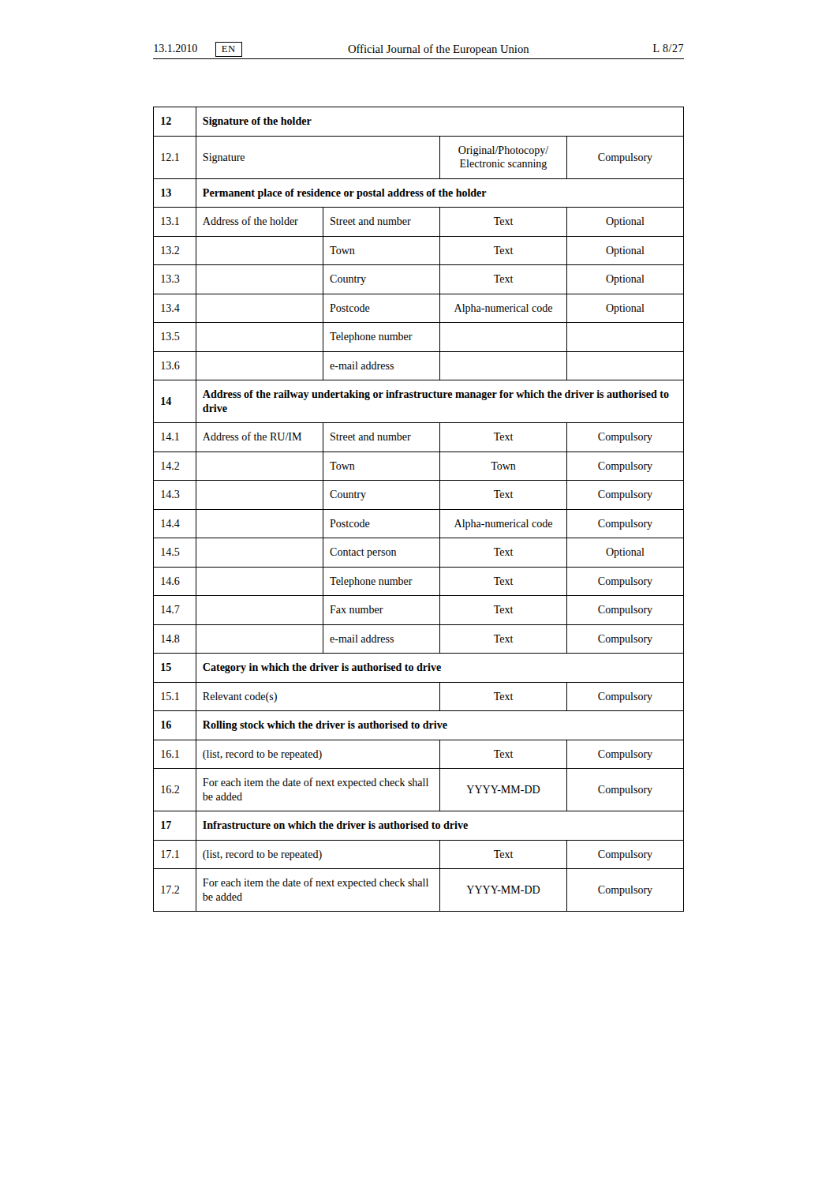13.1.2010
EN
Official Journal of the European Union
L 8/27
| 12 | Signature of the holder |
| 12.1 | Signature | Original/Photocopy/ Electronic scanning | Compulsory |
| 13 | Permanent place of residence or postal address of the holder |
| 13.1 | Address of the holder | Street and number | Text | Optional |
| 13.2 | | Town | Text | Optional |
| 13.3 | | Country | Text | Optional |
| 13.4 | | Postcode | Alpha-numerical code | Optional |
| 13.5 | | Telephone number | | |
| 13.6 | | e-mail address | | |
| 14 | Address of the railway undertaking or infrastructure manager for which the driver is authorised to drive |
| 14.1 | Address of the RU/IM | Street and number | Text | Compulsory |
| 14.2 | | Town | Town | Compulsory |
| 14.3 | | Country | Text | Compulsory |
| 14.4 | | Postcode | Alpha-numerical code | Compulsory |
| 14.5 | | Contact person | Text | Optional |
| 14.6 | | Telephone number | Text | Compulsory |
| 14.7 | | Fax number | Text | Compulsory |
| 14.8 | | e-mail address | Text | Compulsory |
| 15 | Category in which the driver is authorised to drive |
| 15.1 | Relevant code(s) | Text | Compulsory |
| 16 | Rolling stock which the driver is authorised to drive |
| 16.1 | (list, record to be repeated) | Text | Compulsory |
| 16.2 | For each item the date of next expected check shall be added | YYYY-MM-DD | Compulsory |
| 17 | Infrastructure on which the driver is authorised to drive |
| 17.1 | (list, record to be repeated) | Text | Compulsory |
| 17.2 | For each item the date of next expected check shall be added | YYYY-MM-DD | Compulsory |